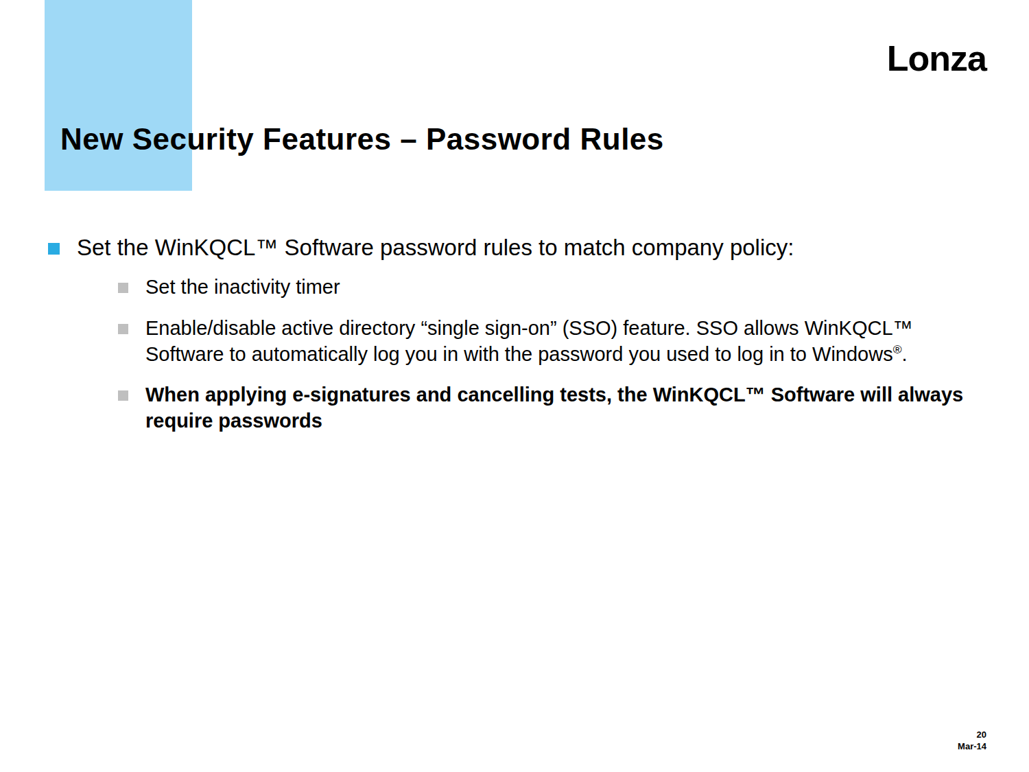Lonza
New Security Features – Password Rules
Set the WinKQCL™ Software password rules to match company policy:
Set the inactivity timer
Enable/disable active directory “single sign-on” (SSO) feature. SSO allows WinKQCL™ Software to automatically log you in with the password you used to log in to Windows®.
When applying e-signatures and cancelling tests, the WinKQCL™ Software will always require passwords
20
Mar-14